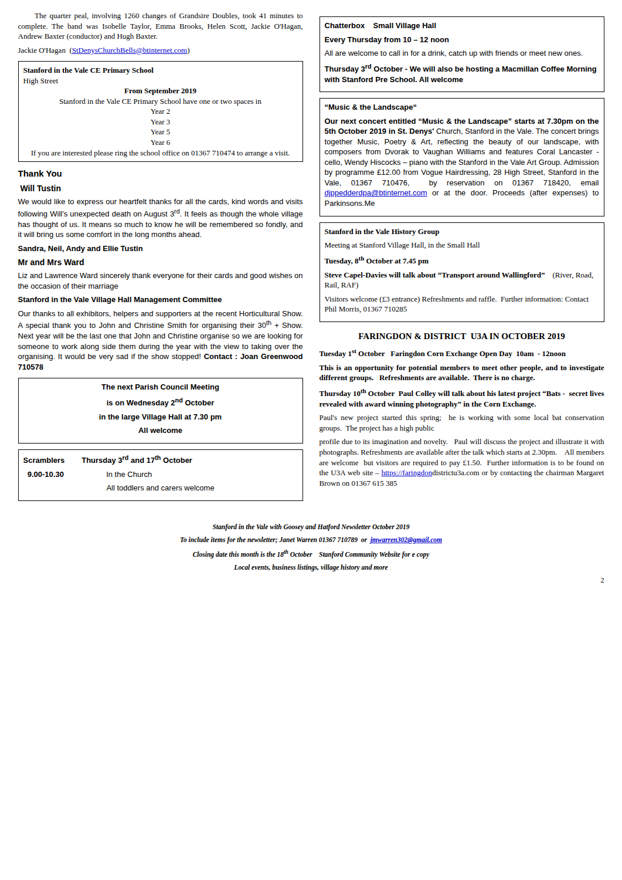The quarter peal, involving 1260 changes of Grandsire Doubles, took 41 minutes to complete. The band was Isobelle Taylor, Emma Brooks, Helen Scott, Jackie O'Hagan, Andrew Baxter (conductor) and Hugh Baxter.
Jackie O'Hagan (StDenysChurchBells@btinternet.com)
Stanford in the Vale CE Primary School
High Street
From September 2019
Stanford in the Vale CE Primary School have one or two spaces in
Year 2
Year 3
Year 5
Year 6
If you are interested please ring the school office on 01367 710474 to arrange a visit.
Thank You
Will Tustin
We would like to express our heartfelt thanks for all the cards, kind words and visits following Will's unexpected death on August 3rd. It feels as though the whole village has thought of us. It means so much to know he will be remembered so fondly, and it will bring us some comfort in the long months ahead.
Sandra, Neil, Andy and Ellie Tustin
Mr and Mrs Ward
Liz and Lawrence Ward sincerely thank everyone for their cards and good wishes on the occasion of their marriage
Stanford in the Vale Village Hall Management Committee
Our thanks to all exhibitors, helpers and supporters at the recent Horticultural Show. A special thank you to John and Christine Smith for organising their 30th + Show. Next year will be the last one that John and Christine organise so we are looking for someone to work along side them during the year with the view to taking over the organising. It would be very sad if the show stopped! Contact : Joan Greenwood 710578
The next Parish Council Meeting
is on Wednesday 2nd October
in the large Village Hall at 7.30 pm
All welcome
Scramblers Thursday 3rd and 17th October
9.00-10.30 In the Church
All toddlers and carers welcome
Chatterbox Small Village Hall
Every Thursday from 10 – 12 noon
All are welcome to call in for a drink, catch up with friends or meet new ones.
Thursday 3rd October - We will also be hosting a Macmillan Coffee Morning with Stanford Pre School. All welcome
“Music & the Landscape“
Our next concert entitled “Music & the Landscape” starts at 7.30pm on the 5th October 2019 in St. Denys' Church, Stanford in the Vale. The concert brings together Music, Poetry & Art, reflecting the beauty of our landscape, with composers from Dvorak to Vaughan Williams and features Coral Lancaster - cello, Wendy Hiscocks – piano with the Stanford in the Vale Art Group. Admission by programme £12.00 from Vogue Hairdressing, 28 High Street, Stanford in the Vale, 01367 710476, by reservation on 01367 718420, email djppedderdpa@btinternet.com or at the door. Proceeds (after expenses) to Parkinsons.Me
Stanford in the Vale History Group
Meeting at Stanford Village Hall, in the Small Hall
Tuesday, 8th October at 7.45 pm
Steve Capel-Davies will talk about “Transport around Wallingford” (River, Road, Rail, RAF)
Visitors welcome (£3 entrance) Refreshments and raffle. Further information: Contact Phil Morris, 01367 710285
FARINGDON & DISTRICT U3A IN OCTOBER 2019
Tuesday 1st October Faringdon Corn Exchange Open Day 10am - 12noon
This is an opportunity for potential members to meet other people, and to investigate different groups. Refreshments are available. There is no charge.
Thursday 10th October Paul Colley will talk about his latest project “Bats - secret lives revealed with award winning photography” in the Corn Exchange.
Paul's new project started this spring; he is working with some local bat conservation groups. The project has a high public
profile due to its imagination and novelty. Paul will discuss the project and illustrate it with photographs. Refreshments are available after the talk which starts at 2.30pm. All members are welcome but visitors are required to pay £1.50. Further information is to be found on the U3A web site – https://faringdondistrictu3a.com or by contacting the chairman Margaret Brown on 01367 615 385
Stanford in the Vale with Goosey and Hatford Newsletter October 2019
To include items for the newsletter; Janet Warren 01367 710789 or jmwarren302@gmail.com
Closing date this month is the 18th October Stanford Community Website for e copy
Local events, business listings, village history and more
2